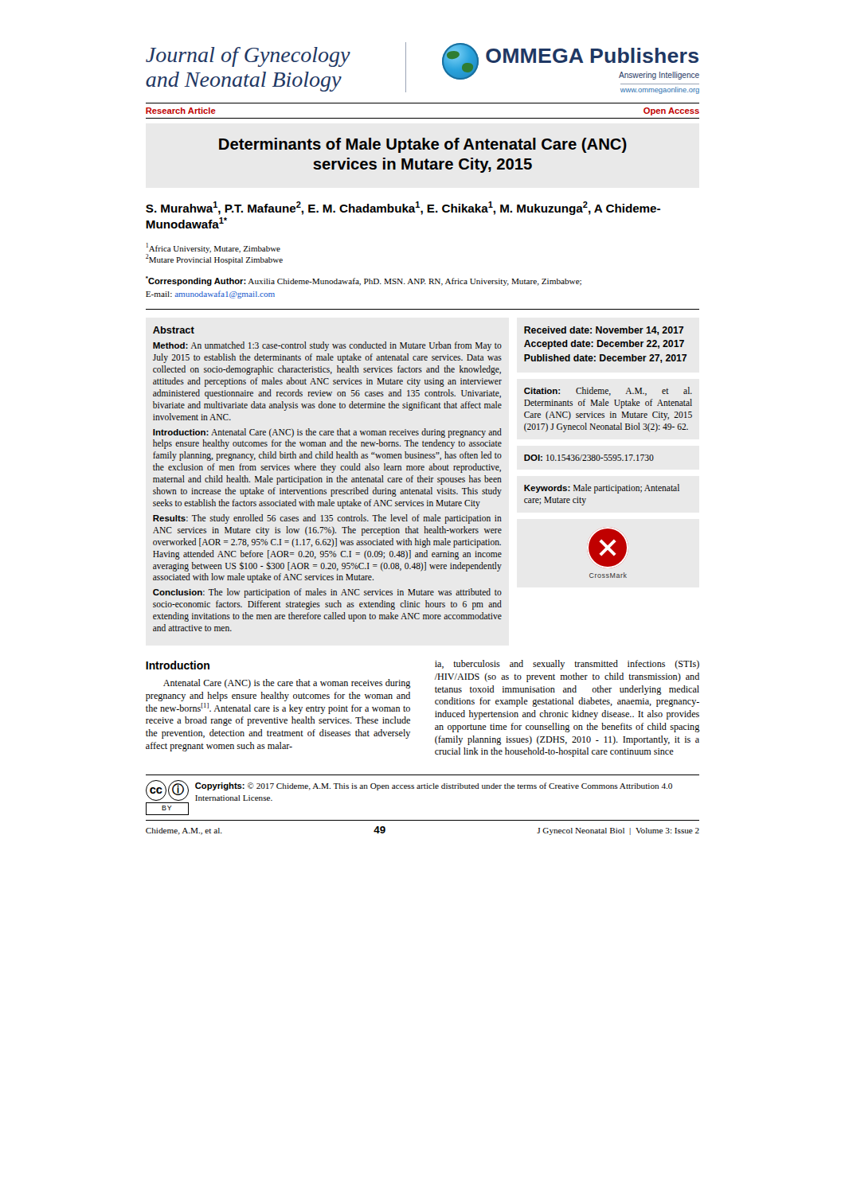Journal of Gynecology
and Neonatal Biology
OMMEGA Publishers
Answering Intelligence
www.ommegaonline.org
Research Article Open Access
Determinants of Male Uptake of Antenatal Care (ANC)
services in Mutare City, 2015
S. Murahwa1, P.T. Mafaune2, E. M. Chadambuka1, E. Chikaka1, M. Mukuzunga2, A Chideme-Munodawafa1*
1Africa University, Mutare, Zimbabwe
2Mutare Provincial Hospital Zimbabwe
*Corresponding Author: Auxilia Chideme-Munodawafa, PhD. MSN. ANP. RN, Africa University, Mutare, Zimbabwe;
E-mail: amunodawafa1@gmail.com
Abstract
Method: An unmatched 1:3 case-control study was conducted in Mutare Urban from May to July 2015 to establish the determinants of male uptake of antenatal care services. Data was collected on socio-demographic characteristics, health services factors and the knowledge, attitudes and perceptions of males about ANC services in Mutare city using an interviewer administered questionnaire and records review on 56 cases and 135 controls. Univariate, bivariate and multivariate data analysis was done to determine the significant that affect male involvement in ANC.
Introduction: Antenatal Care (ANC) is the care that a woman receives during pregnancy and helps ensure healthy outcomes for the woman and the new-borns. The tendency to associate family planning, pregnancy, child birth and child health as “women business”, has often led to the exclusion of men from services where they could also learn more about reproductive, maternal and child health. Male participation in the antenatal care of their spouses has been shown to increase the uptake of interventions prescribed during antenatal visits. This study seeks to establish the factors associated with male uptake of ANC services in Mutare City
Results: The study enrolled 56 cases and 135 controls. The level of male participation in ANC services in Mutare city is low (16.7%). The perception that health-workers were overworked [AOR = 2.78, 95% C.I = (1.17, 6.62)] was associated with high male participation. Having attended ANC before [AOR= 0.20, 95% C.I = (0.09; 0.48)] and earning an income averaging between US $100 - $300 [AOR = 0.20, 95%C.I = (0.08, 0.48)] were independently associated with low male uptake of ANC services in Mutare.
Conclusion: The low participation of males in ANC services in Mutare was attributed to socio-economic factors. Different strategies such as extending clinic hours to 6 pm and extending invitations to the men are therefore called upon to make ANC more accommodative and attractive to men.
Received date: November 14, 2017
Accepted date: December 22, 2017
Published date: December 27, 2017
Citation: Chideme, A.M., et al. Determinants of Male Uptake of Antenatal Care (ANC) services in Mutare City, 2015 (2017) J Gynecol Neonatal Biol 3(2): 49- 62.
DOI: 10.15436/2380-5595.17.1730
Keywords: Male participation; Antenatal care; Mutare city
CrossMark
Introduction
Antenatal Care (ANC) is the care that a woman receives during pregnancy and helps ensure healthy outcomes for the woman and the new-borns[1]. Antenatal care is a key entry point for a woman to receive a broad range of preventive health services. These include the prevention, detection and treatment of diseases that adversely affect pregnant women such as malar-
ia, tuberculosis and sexually transmitted infections (STIs) /HIV/AIDS (so as to prevent mother to child transmission) and tetanus toxoid immunisation and other underlying medical conditions for example gestational diabetes, anaemia, pregnancy-induced hypertension and chronic kidney disease.. It also provides an opportune time for counselling on the benefits of child spacing (family planning issues) (ZDHS, 2010 - 11). Importantly, it is a crucial link in the household-to-hospital care continuum since
cc
ⓘ
BY
Copyrights: © 2017 Chideme, A.M. This is an Open access article distributed under the terms of Creative Commons Attribution 4.0 International License.
Chideme, A.M., et al.
49
J Gynecol Neonatal Biol | Volume 3: Issue 2